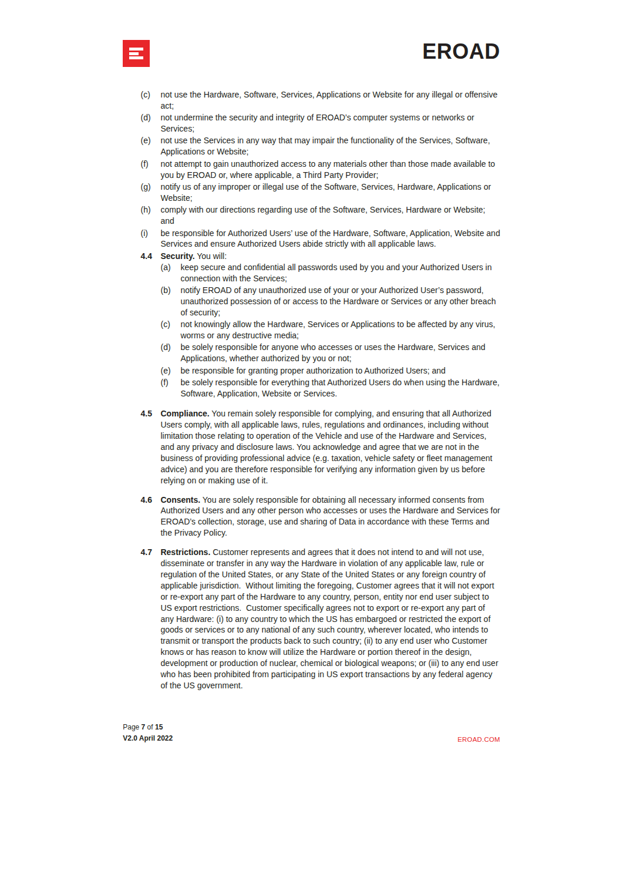EROAD
(c) not use the Hardware, Software, Services, Applications or Website for any illegal or offensive act;
(d) not undermine the security and integrity of EROAD’s computer systems or networks or Services;
(e) not use the Services in any way that may impair the functionality of the Services, Software, Applications or Website;
(f) not attempt to gain unauthorized access to any materials other than those made available to you by EROAD or, where applicable, a Third Party Provider;
(g) notify us of any improper or illegal use of the Software, Services, Hardware, Applications or Website;
(h) comply with our directions regarding use of the Software, Services, Hardware or Website; and
(i) be responsible for Authorized Users’ use of the Hardware, Software, Application, Website and Services and ensure Authorized Users abide strictly with all applicable laws.
4.4
Security. You will:
(a) keep secure and confidential all passwords used by you and your Authorized Users in connection with the Services;
(b) notify EROAD of any unauthorized use of your or your Authorized User’s password, unauthorized possession of or access to the Hardware or Services or any other breach of security;
(c) not knowingly allow the Hardware, Services or Applications to be affected by any virus, worms or any destructive media;
(d) be solely responsible for anyone who accesses or uses the Hardware, Services and Applications, whether authorized by you or not;
(e) be responsible for granting proper authorization to Authorized Users; and
(f) be solely responsible for everything that Authorized Users do when using the Hardware, Software, Application, Website or Services.
4.5
Compliance. You remain solely responsible for complying, and ensuring that all Authorized Users comply, with all applicable laws, rules, regulations and ordinances, including without limitation those relating to operation of the Vehicle and use of the Hardware and Services, and any privacy and disclosure laws. You acknowledge and agree that we are not in the business of providing professional advice (e.g. taxation, vehicle safety or fleet management advice) and you are therefore responsible for verifying any information given by us before relying on or making use of it.
4.6
Consents. You are solely responsible for obtaining all necessary informed consents from Authorized Users and any other person who accesses or uses the Hardware and Services for EROAD’s collection, storage, use and sharing of Data in accordance with these Terms and the Privacy Policy.
4.7
Restrictions. Customer represents and agrees that it does not intend to and will not use, disseminate or transfer in any way the Hardware in violation of any applicable law, rule or regulation of the United States, or any State of the United States or any foreign country of applicable jurisdiction. Without limiting the foregoing, Customer agrees that it will not export or re-export any part of the Hardware to any country, person, entity nor end user subject to US export restrictions. Customer specifically agrees not to export or re-export any part of any Hardware: (i) to any country to which the US has embargoed or restricted the export of goods or services or to any national of any such country, wherever located, who intends to transmit or transport the products back to such country; (ii) to any end user who Customer knows or has reason to know will utilize the Hardware or portion thereof in the design, development or production of nuclear, chemical or biological weapons; or (iii) to any end user who has been prohibited from participating in US export transactions by any federal agency of the US government.
Page 7 of 15
V2.0 April 2022
EROAD.COM